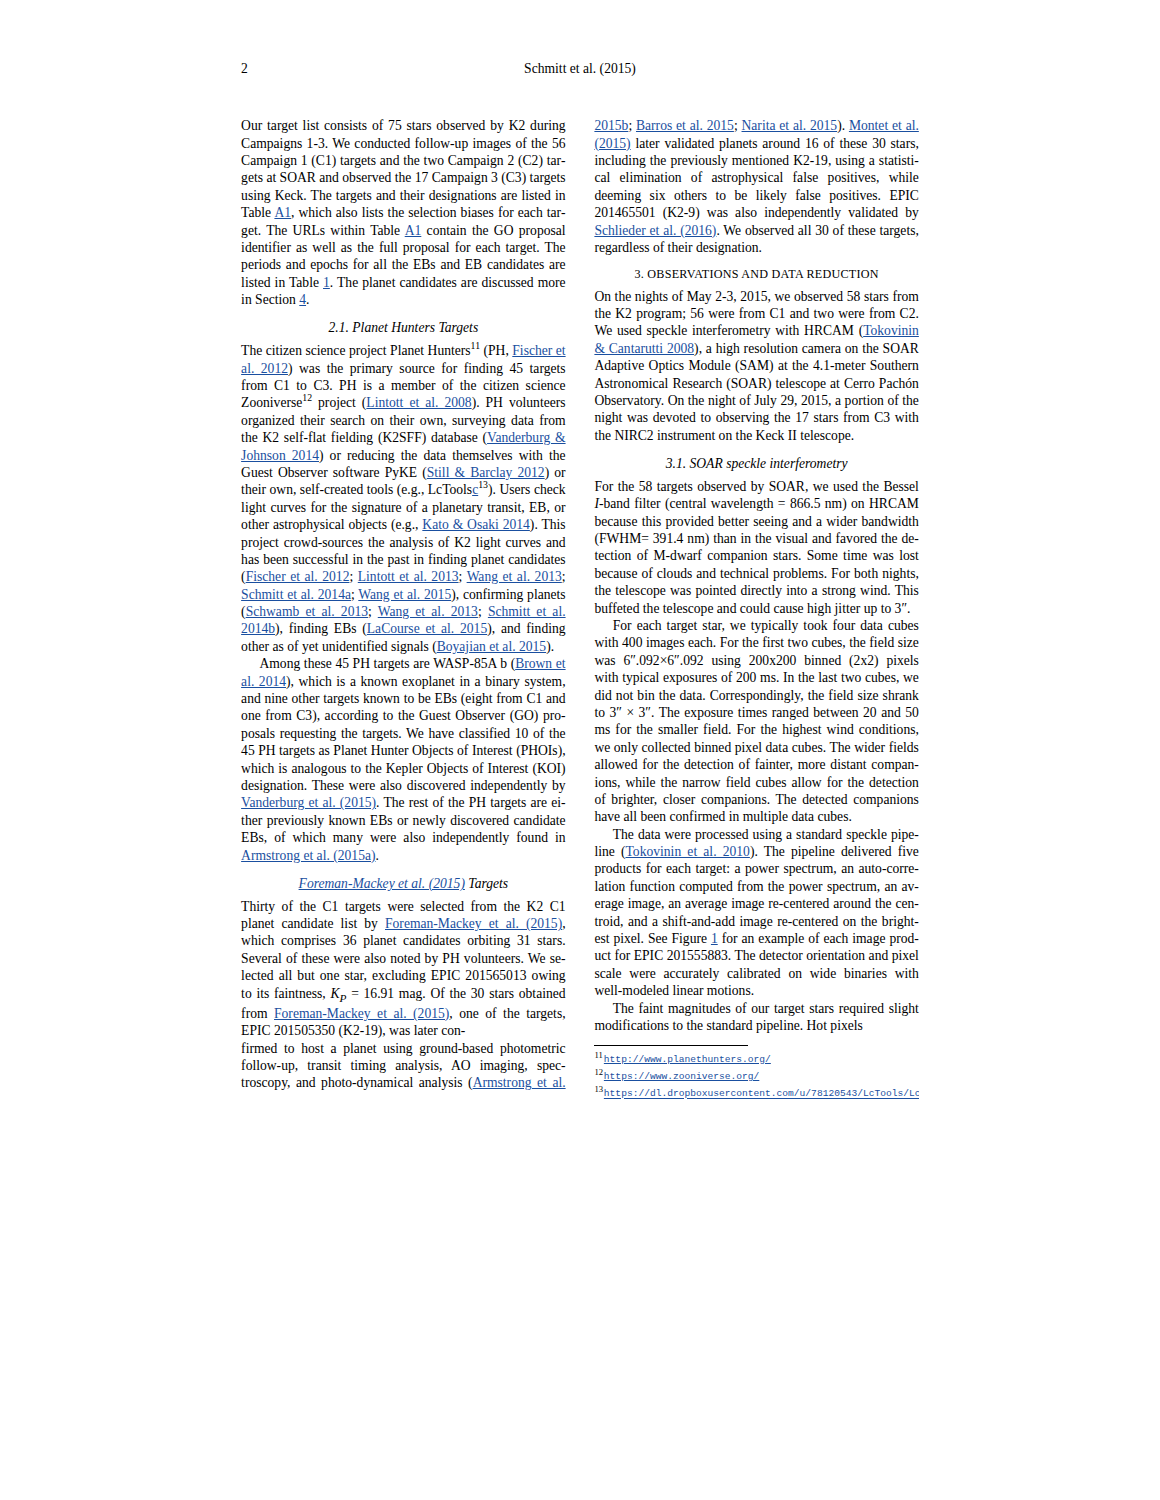2 Schmitt et al. (2015)
Our target list consists of 75 stars observed by K2 during Campaigns 1-3. We conducted follow-up images of the 56 Campaign 1 (C1) targets and the two Campaign 2 (C2) targets at SOAR and observed the 17 Campaign 3 (C3) targets using Keck. The targets and their designations are listed in Table A1, which also lists the selection biases for each target. The URLs within Table A1 contain the GO proposal identifier as well as the full proposal for each target. The periods and epochs for all the EBs and EB candidates are listed in Table 1. The planet candidates are discussed more in Section 4.
2.1. Planet Hunters Targets
The citizen science project Planet Hunters11 (PH, Fischer et al. 2012) was the primary source for finding 45 targets from C1 to C3. PH is a member of the citizen science Zooniverse12 project (Lintott et al. 2008). PH volunteers organized their search on their own, surveying data from the K2 self-flat fielding (K2SFF) database (Vanderburg & Johnson 2014) or reducing the data themselves with the Guest Observer software PyKE (Still & Barclay 2012) or their own, self-created tools (e.g., LcToolsc13). Users check light curves for the signature of a planetary transit, EB, or other astrophysical objects (e.g., Kato & Osaki 2014). This project crowd-sources the analysis of K2 light curves and has been successful in the past in finding planet candidates (Fischer et al. 2012; Lintott et al. 2013; Wang et al. 2013; Schmitt et al. 2014a; Wang et al. 2015), confirming planets (Schwamb et al. 2013; Wang et al. 2013; Schmitt et al. 2014b), finding EBs (LaCourse et al. 2015), and finding other as of yet unidentified signals (Boyajian et al. 2015).
Among these 45 PH targets are WASP-85A b (Brown et al. 2014), which is a known exoplanet in a binary system, and nine other targets known to be EBs (eight from C1 and one from C3), according to the Guest Observer (GO) proposals requesting the targets. We have classified 10 of the 45 PH targets as Planet Hunter Objects of Interest (PHOIs), which is analogous to the Kepler Objects of Interest (KOI) designation. These were also discovered independently by Vanderburg et al. (2015). The rest of the PH targets are either previously known EBs or newly discovered candidate EBs, of which many were also independently found in Armstrong et al. (2015a).
Foreman-Mackey et al. (2015) Targets
Thirty of the C1 targets were selected from the K2 C1 planet candidate list by Foreman-Mackey et al. (2015), which comprises 36 planet candidates orbiting 31 stars. Several of these were also noted by PH volunteers. We selected all but one star, excluding EPIC 201565013 owing to its faintness, KP = 16.91 mag. Of the 30 stars obtained from Foreman-Mackey et al. (2015), one of the targets, EPIC 201505350 (K2-19), was later con-
firmed to host a planet using ground-based photometric follow-up, transit timing analysis, AO imaging, spectroscopy, and photo-dynamical analysis (Armstrong et al. 2015b; Barros et al. 2015; Narita et al. 2015). Montet et al. (2015) later validated planets around 16 of these 30 stars, including the previously mentioned K2-19, using a statistical elimination of astrophysical false positives, while deeming six others to be likely false positives. EPIC 201465501 (K2-9) was also independently validated by Schlieder et al. (2016). We observed all 30 of these targets, regardless of their designation.
3. Observations and Data Reduction
On the nights of May 2-3, 2015, we observed 58 stars from the K2 program; 56 were from C1 and two were from C2. We used speckle interferometry with HRCAM (Tokovinin & Cantarutti 2008), a high resolution camera on the SOAR Adaptive Optics Module (SAM) at the 4.1-meter Southern Astronomical Research (SOAR) telescope at Cerro Pachón Observatory. On the night of July 29, 2015, a portion of the night was devoted to observing the 17 stars from C3 with the NIRC2 instrument on the Keck II telescope.
3.1. SOAR speckle interferometry
For the 58 targets observed by SOAR, we used the Bessel I-band filter (central wavelength = 866.5 nm) on HRCAM because this provided better seeing and a wider bandwidth (FWHM= 391.4 nm) than in the visual and favored the detection of M-dwarf companion stars. Some time was lost because of clouds and technical problems. For both nights, the telescope was pointed directly into a strong wind. This buffeted the telescope and could cause high jitter up to 3″.
For each target star, we typically took four data cubes with 400 images each. For the first two cubes, the field size was 6″.092×6″.092 using 200x200 binned (2x2) pixels with typical exposures of 200 ms. In the last two cubes, we did not bin the data. Correspondingly, the field size shrank to 3″ × 3″. The exposure times ranged between 20 and 50 ms for the smaller field. For the highest wind conditions, we only collected binned pixel data cubes. The wider fields allowed for the detection of fainter, more distant companions, while the narrow field cubes allow for the detection of brighter, closer companions. The detected companions have all been confirmed in multiple data cubes.
The data were processed using a standard speckle pipeline (Tokovinin et al. 2010). The pipeline delivered five products for each target: a power spectrum, an auto-correlation function computed from the power spectrum, an average image, an average image re-centered around the centroid, and a shift-and-add image re-centered on the brightest pixel. See Figure 1 for an example of each image product for EPIC 201555883. The detector orientation and pixel scale were accurately calibrated on wide binaries with well-modeled linear motions.
The faint magnitudes of our target stars required slight modifications to the standard pipeline. Hot pixels
11 http://www.planethunters.org/ 12 https://www.zooniverse.org/ 13 https://dl.dropboxusercontent.com/u/78120543/LcTools/LcTools%20Product%20Description.htm